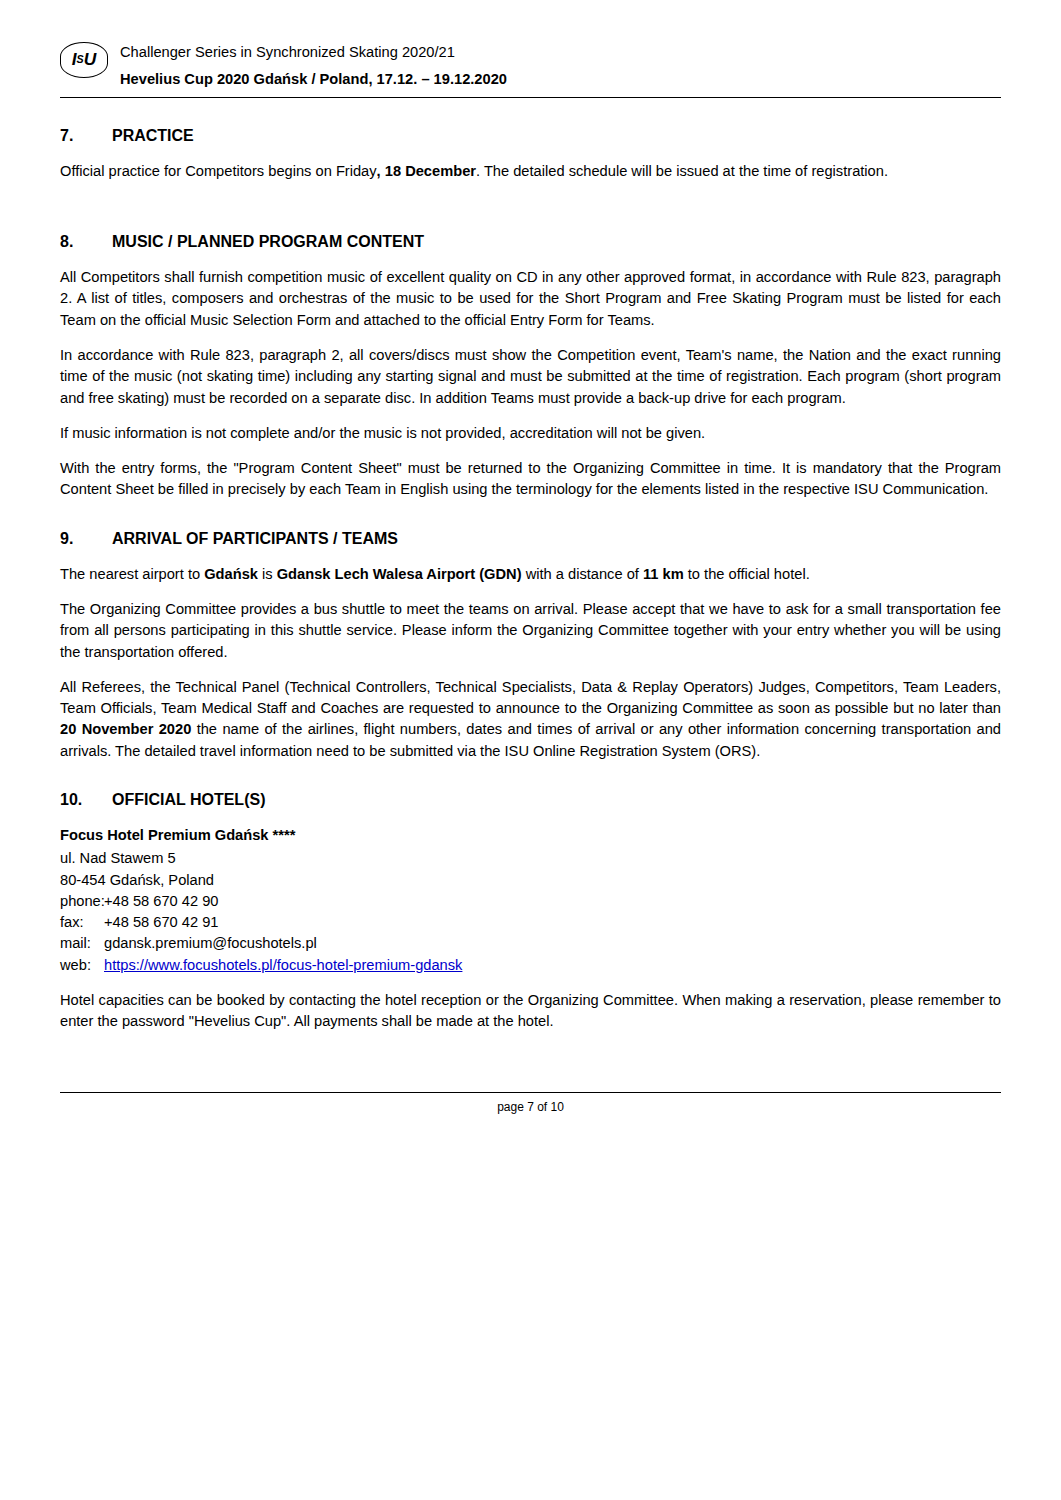ISU
Challenger Series in Synchronized Skating 2020/21
Hevelius Cup 2020 Gdańsk / Poland, 17.12. – 19.12.2020
7. PRACTICE
Official practice for Competitors begins on Friday, 18 December. The detailed schedule will be issued at the time of registration.
8. MUSIC / PLANNED PROGRAM CONTENT
All Competitors shall furnish competition music of excellent quality on CD in any other approved format, in accordance with Rule 823, paragraph 2. A list of titles, composers and orchestras of the music to be used for the Short Program and Free Skating Program must be listed for each Team on the official Music Selection Form and attached to the official Entry Form for Teams.
In accordance with Rule 823, paragraph 2, all covers/discs must show the Competition event, Team's name, the Nation and the exact running time of the music (not skating time) including any starting signal and must be submitted at the time of registration. Each program (short program and free skating) must be recorded on a separate disc. In addition Teams must provide a back-up drive for each program.
If music information is not complete and/or the music is not provided, accreditation will not be given.
With the entry forms, the "Program Content Sheet" must be returned to the Organizing Committee in time. It is mandatory that the Program Content Sheet be filled in precisely by each Team in English using the terminology for the elements listed in the respective ISU Communication.
9. ARRIVAL OF PARTICIPANTS / TEAMS
The nearest airport to Gdańsk is Gdansk Lech Walesa Airport (GDN) with a distance of 11 km to the official hotel.
The Organizing Committee provides a bus shuttle to meet the teams on arrival. Please accept that we have to ask for a small transportation fee from all persons participating in this shuttle service. Please inform the Organizing Committee together with your entry whether you will be using the transportation offered.
All Referees, the Technical Panel (Technical Controllers, Technical Specialists, Data & Replay Operators) Judges, Competitors, Team Leaders, Team Officials, Team Medical Staff and Coaches are requested to announce to the Organizing Committee as soon as possible but no later than 20 November 2020 the name of the airlines, flight numbers, dates and times of arrival or any other information concerning transportation and arrivals. The detailed travel information need to be submitted via the ISU Online Registration System (ORS).
10. OFFICIAL HOTEL(S)
Focus Hotel Premium Gdańsk ****
ul. Nad Stawem 5
80-454 Gdańsk, Poland
phone:+48 58 670 42 90
fax:+48 58 670 42 91
mail: gdansk.premium@focushotels.pl
web: https://www.focushotels.pl/focus-hotel-premium-gdansk
Hotel capacities can be booked by contacting the hotel reception or the Organizing Committee. When making a reservation, please remember to enter the password "Hevelius Cup". All payments shall be made at the hotel.
page 7 of 10